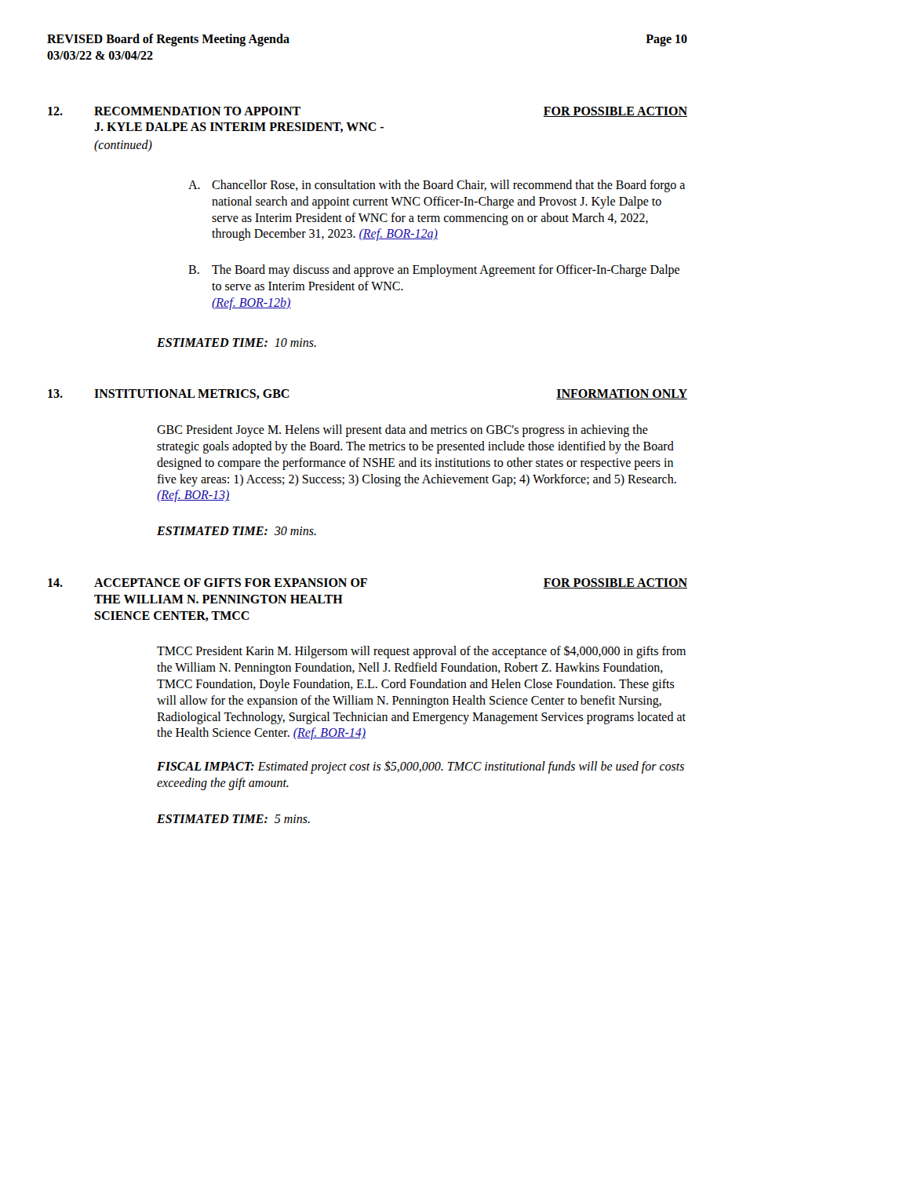REVISED Board of Regents Meeting Agenda
03/03/22 & 03/04/22
Page 10
12.
RECOMMENDATION TO APPOINT
J. KYLE DALPE AS INTERIM PRESIDENT, WNC -
FOR POSSIBLE ACTION
(continued)
A.
Chancellor Rose, in consultation with the Board Chair, will recommend that the Board forgo a national search and appoint current WNC Officer-In-Charge and Provost J. Kyle Dalpe to serve as Interim President of WNC for a term commencing on or about March 4, 2022, through December 31, 2023. (Ref. BOR-12a)
B.
The Board may discuss and approve an Employment Agreement for Officer-In-Charge Dalpe to serve as Interim President of WNC.
(Ref. BOR-12b)
ESTIMATED TIME: 10 mins.
13.
INSTITUTIONAL METRICS, GBC
INFORMATION ONLY
GBC President Joyce M. Helens will present data and metrics on GBC's progress in achieving the strategic goals adopted by the Board. The metrics to be presented include those identified by the Board designed to compare the performance of NSHE and its institutions to other states or respective peers in five key areas: 1) Access; 2) Success; 3) Closing the Achievement Gap; 4) Workforce; and 5) Research. (Ref. BOR-13)
ESTIMATED TIME: 30 mins.
14.
ACCEPTANCE OF GIFTS FOR EXPANSION OF
THE WILLIAM N. PENNINGTON HEALTH
SCIENCE CENTER, TMCC
FOR POSSIBLE ACTION
TMCC President Karin M. Hilgersom will request approval of the acceptance of $4,000,000 in gifts from the William N. Pennington Foundation, Nell J. Redfield Foundation, Robert Z. Hawkins Foundation, TMCC Foundation, Doyle Foundation, E.L. Cord Foundation and Helen Close Foundation. These gifts will allow for the expansion of the William N. Pennington Health Science Center to benefit Nursing, Radiological Technology, Surgical Technician and Emergency Management Services programs located at the Health Science Center. (Ref. BOR-14)
FISCAL IMPACT: Estimated project cost is $5,000,000. TMCC institutional funds will be used for costs exceeding the gift amount.
ESTIMATED TIME: 5 mins.